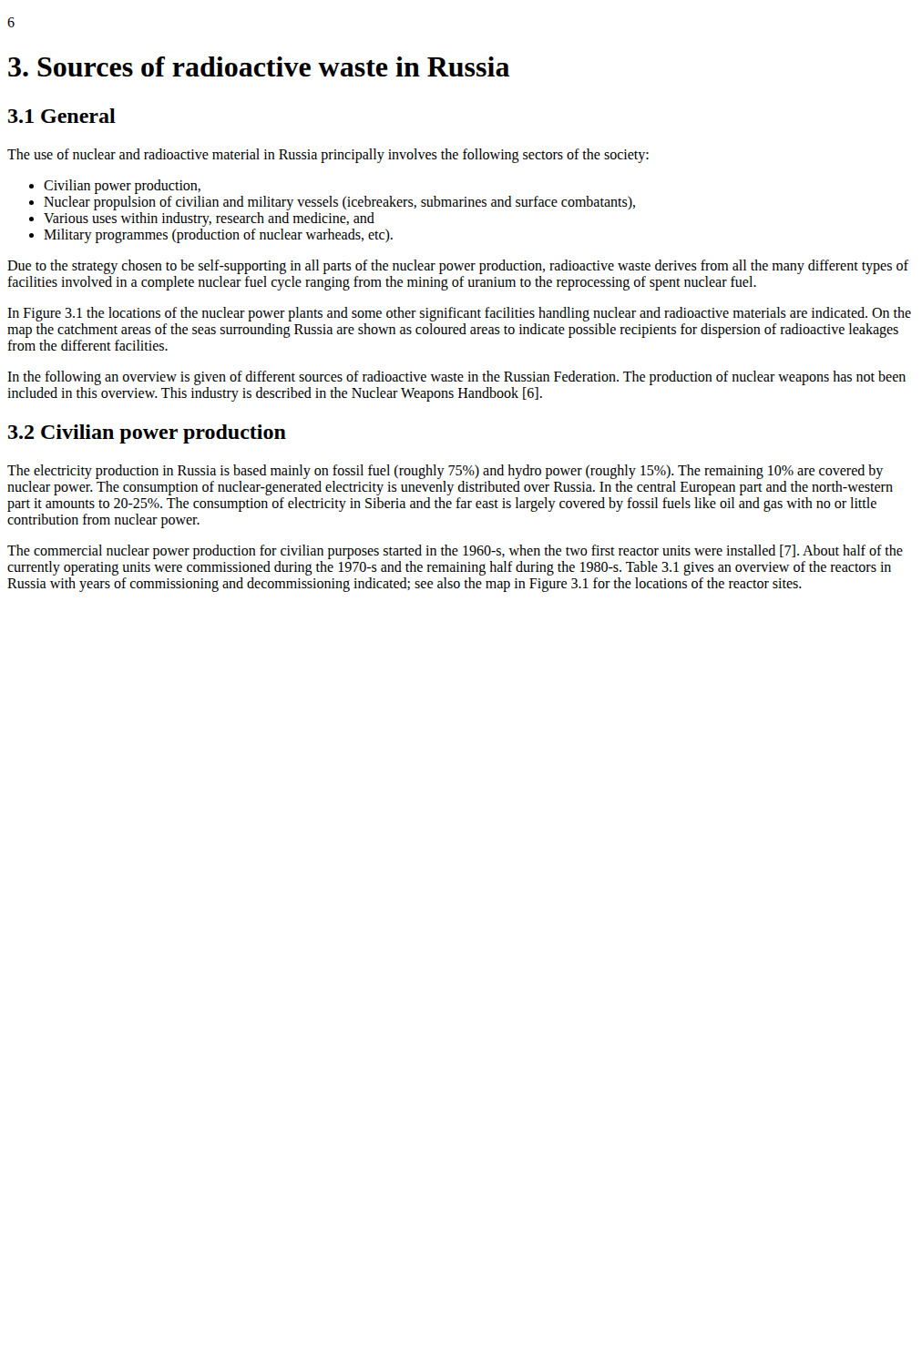6
3. Sources of radioactive waste in Russia
3.1 General
The use of nuclear and radioactive material in Russia principally involves the following sectors of the society:
Civilian power production,
Nuclear propulsion of civilian and military vessels (icebreakers, submarines and surface combatants),
Various uses within industry, research and medicine, and
Military programmes (production of nuclear warheads, etc).
Due to the strategy chosen to be self-supporting in all parts of the nuclear power production, radioactive waste derives from all the many different types of facilities involved in a complete nuclear fuel cycle ranging from the mining of uranium to the reprocessing of spent nuclear fuel.
In Figure 3.1 the locations of the nuclear power plants and some other significant facilities handling nuclear and radioactive materials are indicated. On the map the catchment areas of the seas surrounding Russia are shown as coloured areas to indicate possible recipients for dispersion of radioactive leakages from the different facilities.
In the following an overview is given of different sources of radioactive waste in the Russian Federation. The production of nuclear weapons has not been included in this overview. This industry is described in the Nuclear Weapons Handbook [6].
3.2 Civilian power production
The electricity production in Russia is based mainly on fossil fuel (roughly 75%) and hydro power (roughly 15%). The remaining 10% are covered by nuclear power. The consumption of nuclear-generated electricity is unevenly distributed over Russia. In the central European part and the north-western part it amounts to 20-25%. The consumption of electricity in Siberia and the far east is largely covered by fossil fuels like oil and gas with no or little contribution from nuclear power.
The commercial nuclear power production for civilian purposes started in the 1960-s, when the two first reactor units were installed [7]. About half of the currently operating units were commissioned during the 1970-s and the remaining half during the 1980-s. Table 3.1 gives an overview of the reactors in Russia with years of commissioning and decommissioning indicated; see also the map in Figure 3.1 for the locations of the reactor sites.